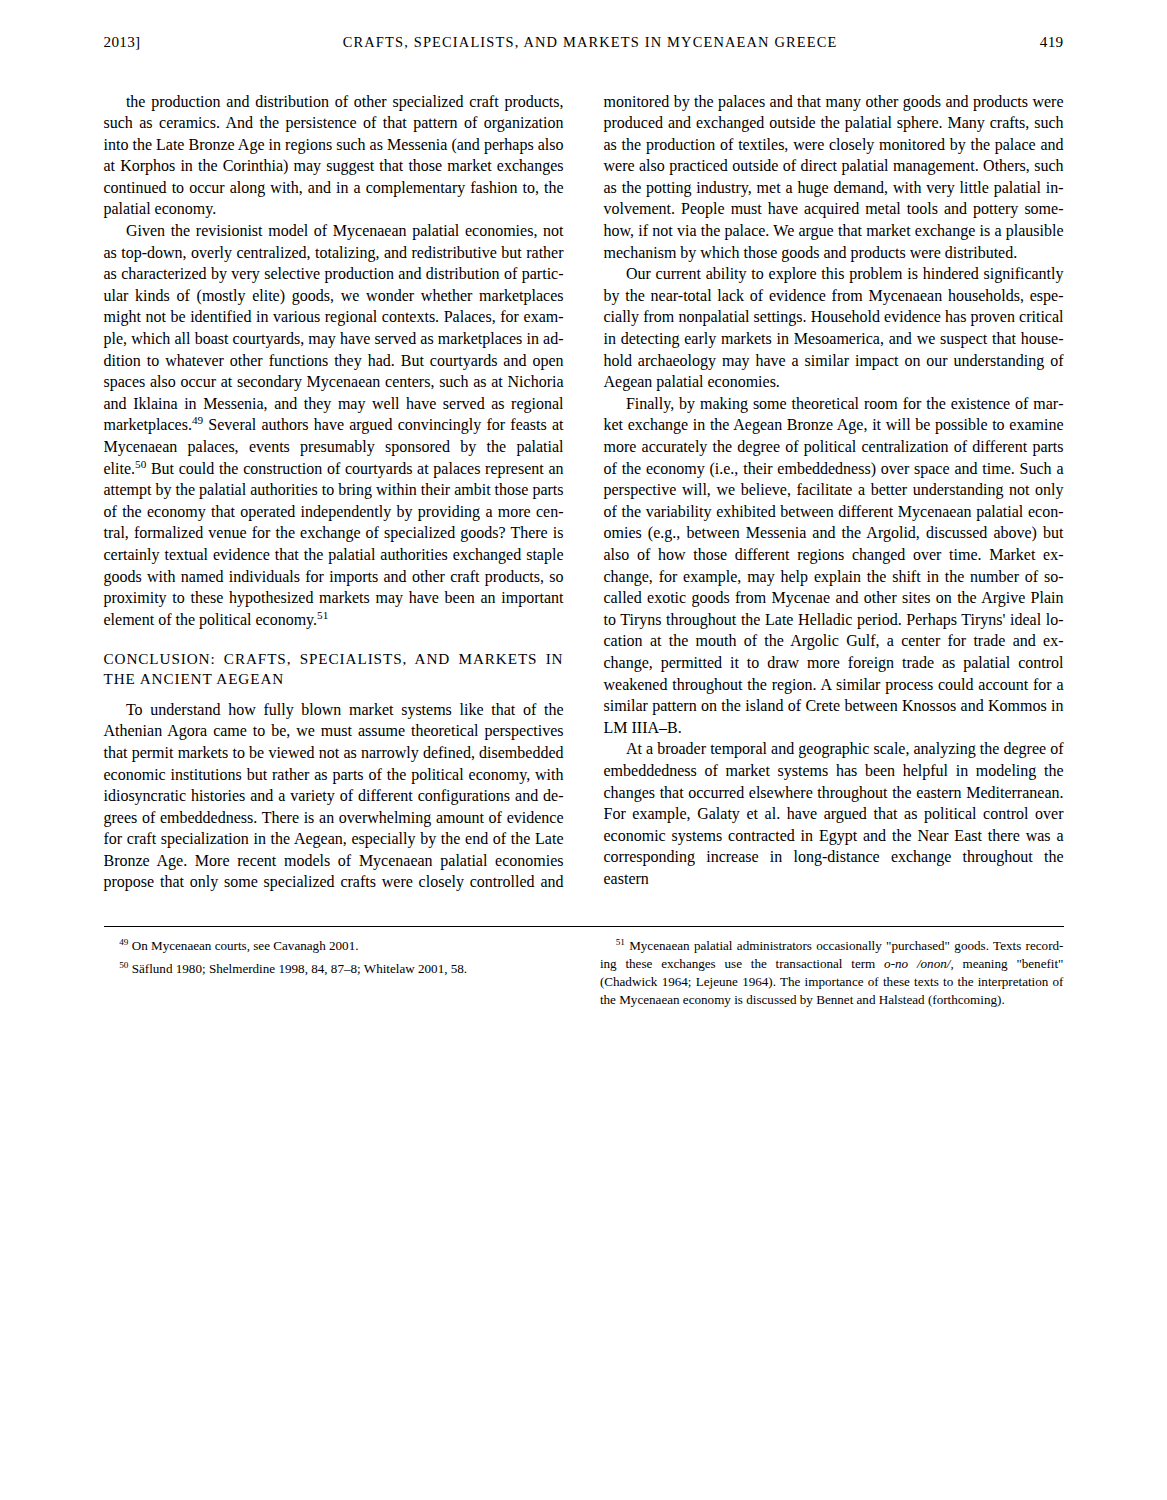2013] Crafts, Specialists, and Markets in Mycenaean Greece 419
the production and distribution of other specialized craft products, such as ceramics. And the persistence of that pattern of organization into the Late Bronze Age in regions such as Messenia (and perhaps also at Korphos in the Corinthia) may suggest that those market exchanges continued to occur along with, and in a complementary fashion to, the palatial economy.
Given the revisionist model of Mycenaean palatial economies, not as top-down, overly centralized, totalizing, and redistributive but rather as characterized by very selective production and distribution of particular kinds of (mostly elite) goods, we wonder whether marketplaces might not be identified in various regional contexts. Palaces, for example, which all boast courtyards, may have served as marketplaces in addition to whatever other functions they had. But courtyards and open spaces also occur at secondary Mycenaean centers, such as at Nichoria and Iklaina in Messenia, and they may well have served as regional marketplaces.49 Several authors have argued convincingly for feasts at Mycenaean palaces, events presumably sponsored by the palatial elite.50 But could the construction of courtyards at palaces represent an attempt by the palatial authorities to bring within their ambit those parts of the economy that operated independently by providing a more central, formalized venue for the exchange of specialized goods? There is certainly textual evidence that the palatial authorities exchanged staple goods with named individuals for imports and other craft products, so proximity to these hypothesized markets may have been an important element of the political economy.51
Conclusion: Crafts, Specialists, and Markets in the Ancient Aegean
To understand how fully blown market systems like that of the Athenian Agora came to be, we must assume theoretical perspectives that permit markets to be viewed not as narrowly defined, disembedded economic institutions but rather as parts of the political economy, with idiosyncratic histories and a variety of different configurations and degrees of embeddedness. There is an overwhelming amount of evidence for craft specialization in the Aegean, especially by the end of the Late Bronze Age. More recent models of Mycenaean palatial economies propose that only some specialized crafts were closely controlled and monitored by the palaces and that many other goods and products were produced and exchanged outside the palatial sphere. Many crafts, such as the production of textiles, were closely monitored by the palace and were also practiced outside of direct palatial management. Others, such as the potting industry, met a huge demand, with very little palatial involvement. People must have acquired metal tools and pottery somehow, if not via the palace. We argue that market exchange is a plausible mechanism by which those goods and products were distributed.
Our current ability to explore this problem is hindered significantly by the near-total lack of evidence from Mycenaean households, especially from nonpalatial settings. Household evidence has proven critical in detecting early markets in Mesoamerica, and we suspect that household archaeology may have a similar impact on our understanding of Aegean palatial economies.
Finally, by making some theoretical room for the existence of market exchange in the Aegean Bronze Age, it will be possible to examine more accurately the degree of political centralization of different parts of the economy (i.e., their embeddedness) over space and time. Such a perspective will, we believe, facilitate a better understanding not only of the variability exhibited between different Mycenaean palatial economies (e.g., between Messenia and the Argolid, discussed above) but also of how those different regions changed over time. Market exchange, for example, may help explain the shift in the number of so-called exotic goods from Mycenae and other sites on the Argive Plain to Tiryns throughout the Late Helladic period. Perhaps Tiryns' ideal location at the mouth of the Argolic Gulf, a center for trade and exchange, permitted it to draw more foreign trade as palatial control weakened throughout the region. A similar process could account for a similar pattern on the island of Crete between Knossos and Kommos in LM IIIA–B.
At a broader temporal and geographic scale, analyzing the degree of embeddedness of market systems has been helpful in modeling the changes that occurred elsewhere throughout the eastern Mediterranean. For example, Galaty et al. have argued that as political control over economic systems contracted in Egypt and the Near East there was a corresponding increase in long-distance exchange throughout the eastern
49 On Mycenaean courts, see Cavanagh 2001.
50 Säflund 1980; Shelmerdine 1998, 84, 87–8; Whitelaw 2001, 58.
51 Mycenaean palatial administrators occasionally "purchased" goods. Texts recording these exchanges use the transactional term o-no /onon/, meaning "benefit" (Chadwick 1964; Lejeune 1964). The importance of these texts to the interpretation of the Mycenaean economy is discussed by Bennet and Halstead (forthcoming).